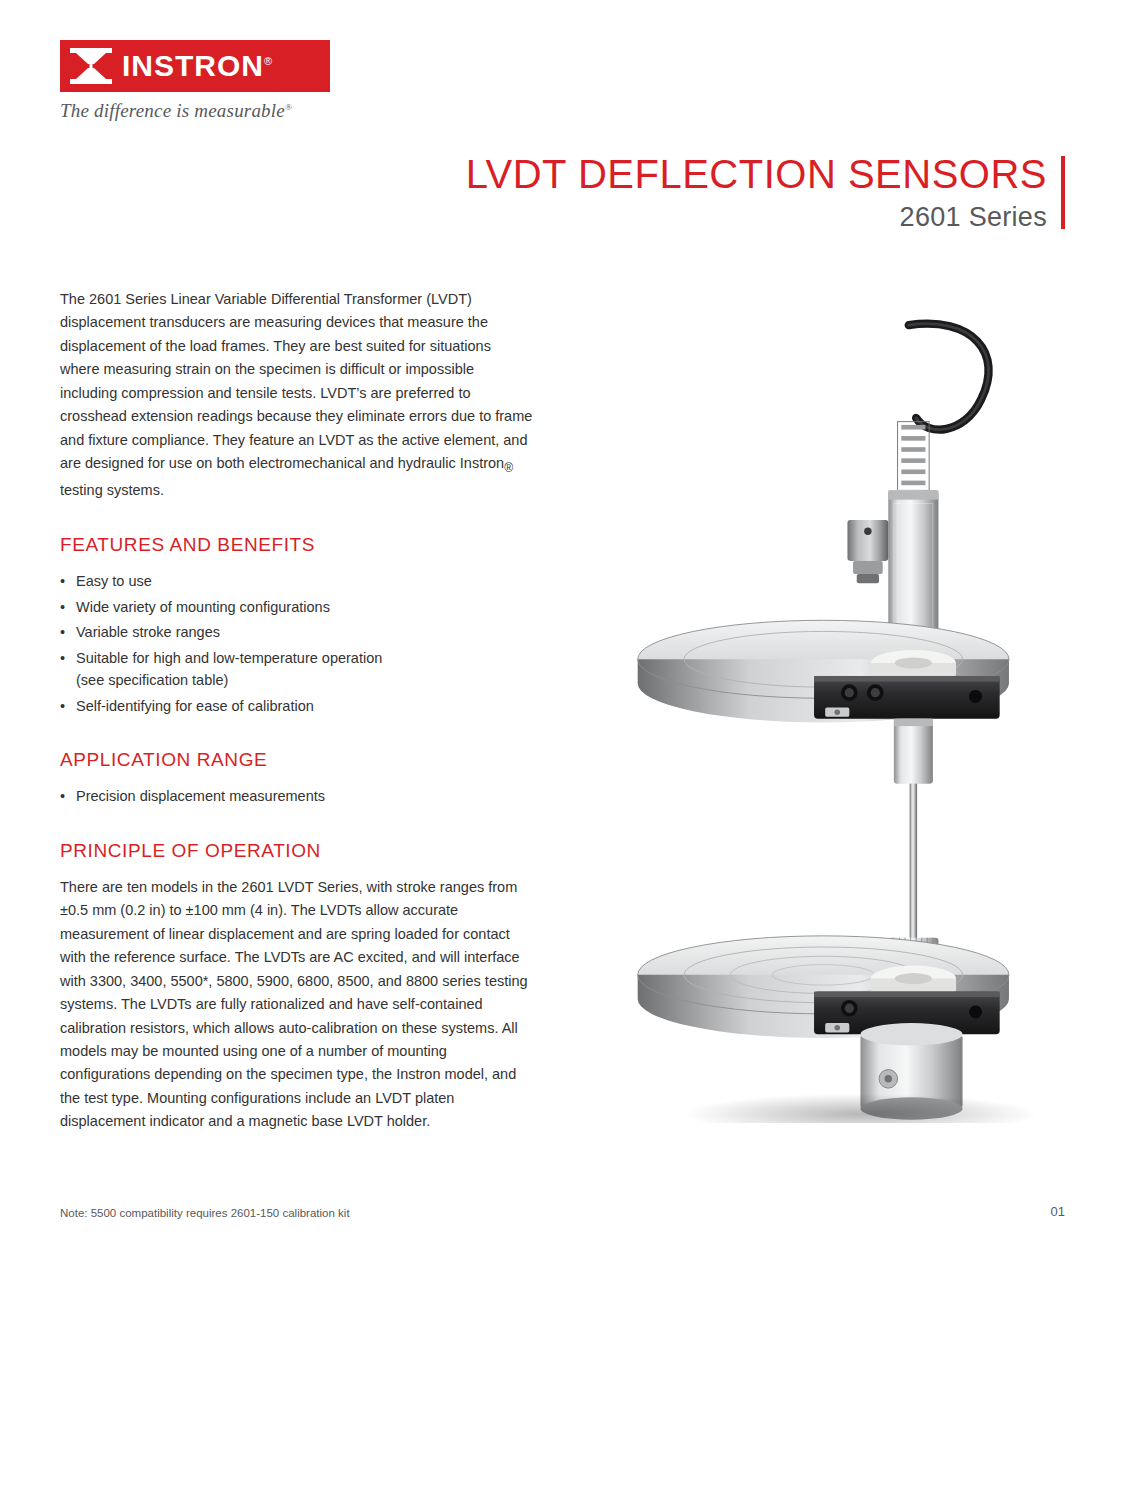INSTRON®
The difference is measurable®
LVDT DEFLECTION SENSORS
2601 Series
The 2601 Series Linear Variable Differential Transformer (LVDT) displacement transducers are measuring devices that measure the displacement of the load frames. They are best suited for situations where measuring strain on the specimen is difficult or impossible including compression and tensile tests. LVDT’s are preferred to crosshead extension readings because they eliminate errors due to frame and fixture compliance. They feature an LVDT as the active element, and are designed for use on both electromechanical and hydraulic Instron® testing systems.
Features and Benefits
Easy to use
Wide variety of mounting configurations
Variable stroke ranges
Suitable for high and low-temperature operation
(see specification table)
Self-identifying for ease of calibration
Application Range
Precision displacement measurements
Principle of Operation
There are ten models in the 2601 LVDT Series, with stroke ranges from ±0.5 mm (0.2 in) to ±100 mm (4 in). The LVDTs allow accurate measurement of linear displacement and are spring loaded for contact with the reference surface. The LVDTs are AC excited, and will interface with 3300, 3400, 5500*, 5800, 5900, 6800, 8500, and 8800 series testing systems. The LVDTs are fully rationalized and have self-contained calibration resistors, which allows auto-calibration on these systems. All models may be mounted using one of a number of mounting configurations depending on the specimen type, the Instron model, and the test type. Mounting configurations include an LVDT platen displacement indicator and a magnetic base LVDT holder.
Note: 5500 compatibility requires 2601-150 calibration kit
01